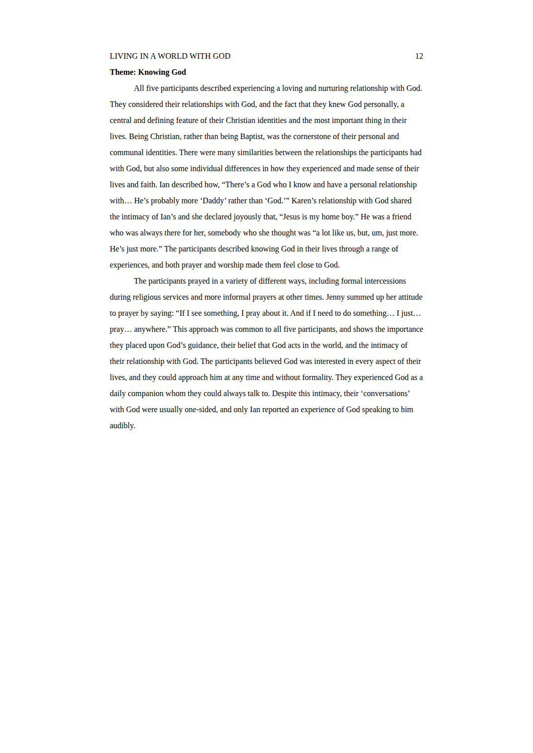Living in a World with God 12
Theme: Knowing God
All five participants described experiencing a loving and nurturing relationship with God. They considered their relationships with God, and the fact that they knew God personally, a central and defining feature of their Christian identities and the most important thing in their lives. Being Christian, rather than being Baptist, was the cornerstone of their personal and communal identities. There were many similarities between the relationships the participants had with God, but also some individual differences in how they experienced and made sense of their lives and faith. Ian described how, “There’s a God who I know and have a personal relationship with… He’s probably more ‘Daddy’ rather than ‘God.’” Karen’s relationship with God shared the intimacy of Ian’s and she declared joyously that, “Jesus is my home boy.” He was a friend who was always there for her, somebody who she thought was “a lot like us, but, um, just more. He’s just more.” The participants described knowing God in their lives through a range of experiences, and both prayer and worship made them feel close to God.
The participants prayed in a variety of different ways, including formal intercessions during religious services and more informal prayers at other times. Jenny summed up her attitude to prayer by saying: “If I see something, I pray about it. And if I need to do something… I just… pray… anywhere.” This approach was common to all five participants, and shows the importance they placed upon God’s guidance, their belief that God acts in the world, and the intimacy of their relationship with God. The participants believed God was interested in every aspect of their lives, and they could approach him at any time and without formality. They experienced God as a daily companion whom they could always talk to. Despite this intimacy, their ‘conversations’ with God were usually one-sided, and only Ian reported an experience of God speaking to him audibly.